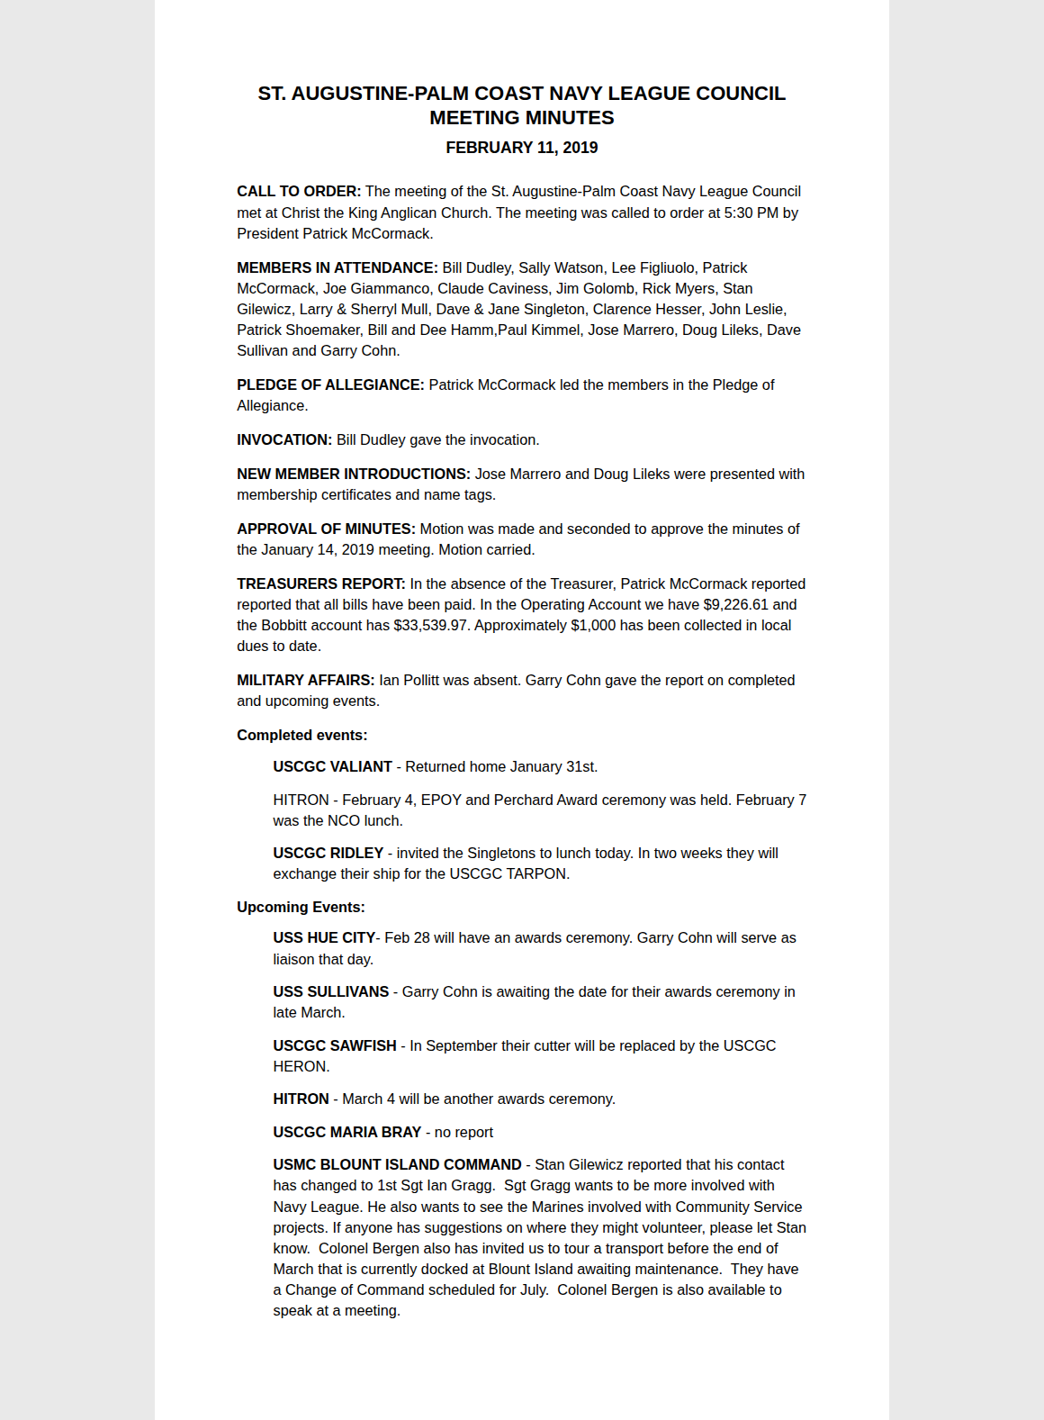ST. AUGUSTINE-PALM COAST NAVY LEAGUE COUNCIL
MEETING MINUTES
FEBRUARY 11, 2019
CALL TO ORDER: The meeting of the St. Augustine-Palm Coast Navy League Council met at Christ the King Anglican Church. The meeting was called to order at 5:30 PM by President Patrick McCormack.
MEMBERS IN ATTENDANCE: Bill Dudley, Sally Watson, Lee Figliuolo, Patrick McCormack, Joe Giammanco, Claude Caviness, Jim Golomb, Rick Myers, Stan Gilewicz, Larry & Sherryl Mull, Dave & Jane Singleton, Clarence Hesser, John Leslie, Patrick Shoemaker, Bill and Dee Hamm,Paul Kimmel, Jose Marrero, Doug Lileks, Dave Sullivan and Garry Cohn.
PLEDGE OF ALLEGIANCE: Patrick McCormack led the members in the Pledge of Allegiance.
INVOCATION: Bill Dudley gave the invocation.
NEW MEMBER INTRODUCTIONS: Jose Marrero and Doug Lileks were presented with membership certificates and name tags.
APPROVAL OF MINUTES: Motion was made and seconded to approve the minutes of the January 14, 2019 meeting. Motion carried.
TREASURERS REPORT: In the absence of the Treasurer, Patrick McCormack reported reported that all bills have been paid. In the Operating Account we have $9,226.61 and the Bobbitt account has $33,539.97. Approximately $1,000 has been collected in local dues to date.
MILITARY AFFAIRS: Ian Pollitt was absent. Garry Cohn gave the report on completed and upcoming events.
Completed events:
USCGC VALIANT - Returned home January 31st.
HITRON - February 4, EPOY and Perchard Award ceremony was held. February 7 was the NCO lunch.
USCGC RIDLEY - invited the Singletons to lunch today. In two weeks they will exchange their ship for the USCGC TARPON.
Upcoming Events:
USS HUE CITY- Feb 28 will have an awards ceremony. Garry Cohn will serve as liaison that day.
USS SULLIVANS - Garry Cohn is awaiting the date for their awards ceremony in late March.
USCGC SAWFISH - In September their cutter will be replaced by the USCGC HERON.
HITRON - March 4 will be another awards ceremony.
USCGC MARIA BRAY - no report
USMC BLOUNT ISLAND COMMAND - Stan Gilewicz reported that his contact has changed to 1st Sgt Ian Gragg. Sgt Gragg wants to be more involved with Navy League. He also wants to see the Marines involved with Community Service projects. If anyone has suggestions on where they might volunteer, please let Stan know. Colonel Bergen also has invited us to tour a transport before the end of March that is currently docked at Blount Island awaiting maintenance. They have a Change of Command scheduled for July. Colonel Bergen is also available to speak at a meeting.